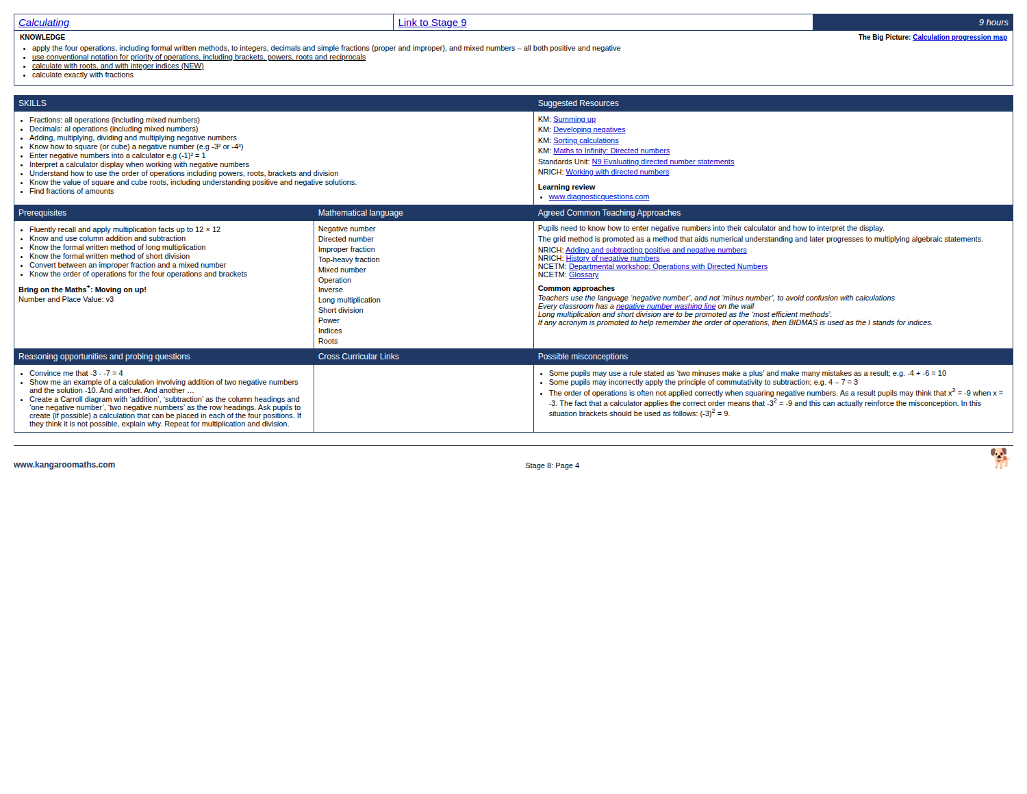| Calculating | Link to Stage 9 | 9 hours |
KNOWLEDGE The Big Picture: Calculation progression map
apply the four operations, including formal written methods, to integers, decimals and simple fractions (proper and improper), and mixed numbers – all both positive and negative
use conventional notation for priority of operations, including brackets, powers, roots and reciprocals
calculate with roots, and with integer indices (NEW)
calculate exactly with fractions
| SKILLS | Suggested Resources |
| Fractions: all operations (including mixed numbers) Decimals: al operations (including mixed numbers) Adding, multiplying, dividing and multiplying negative numbers Know how to square (or cube) a negative number (e.g -3² or -4³) Enter negative numbers into a calculator e.g (-1)² = 1 Interpret a calculator display when working with negative numbers Understand how to use the order of operations including powers, roots, brackets and division Know the value of square and cube roots, including understanding positive and negative solutions. Find fractions of amounts | KM: Summing up KM: Developing negatives KM: Sorting calculations KM: Maths to Infinity: Directed numbers Standards Unit: N9 Evaluating directed number statements NRICH: Working with directed numbers Learning review www.diagnosticquestions.com |
| Prerequisites | Mathematical language | Agreed Common Teaching Approaches |
| Fluently recall and apply multiplication facts up to 12 × 12 Know and use column addition and subtraction Know the formal written method of long multiplication Know the formal written method of short division Convert between an improper fraction and a mixed number Know the order of operations for the four operations and brackets Bring on the Maths + : Moving on up! Number and Place Value: v3 | Negative number Directed number Improper fraction Top-heavy fraction Mixed number Operation Inverse Long multiplication Short division Power Indices Roots | Pupils need to know how to enter negative numbers into their calculator and how to interpret the display. The grid method is promoted as a method that aids numerical understanding and later progresses to multiplying algebraic statements. NRICH: Adding and subtracting positive and negative numbers NRICH: History of negative numbers NCETM: Departmental workshop: Operations with Directed Numbers NCETM: Glossary Common approaches Teachers use the language ‘negative number’, and not ‘minus number’, to avoid confusion with calculations Every classroom has a negative number washing line on the wall Long multiplication and short division are to be promoted as the ‘most efficient methods’. If any acronym is promoted to help remember the order of operations, then BIDMAS is used as the I stands for indices. |
| Reasoning opportunities and probing questions | Cross Curricular Links | Possible misconceptions |
| Convince me that -3 - -7 = 4 Show me an example of a calculation involving addition of two negative numbers and the solution -10. And another. And another … Create a Carroll diagram with ‘addition’, ‘subtraction’ as the column headings and ‘one negative number’, ‘two negative numbers’ as the row headings. Ask pupils to create (if possible) a calculation that can be placed in each of the four positions. If they think it is not possible, explain why. Repeat for multiplication and division. | | Some pupils may use a rule stated as ‘two minuses make a plus’ and make many mistakes as a result; e.g. -4 + -6 = 10 Some pupils may incorrectly apply the principle of commutativity to subtraction; e.g. 4 – 7 = 3 The order of operations is often not applied correctly when squaring negative numbers. As a result pupils may think that x 2 = -9 when x = -3. The fact that a calculator applies the correct order means that -3 2 = -9 and this can actually reinforce the misconception. In this situation brackets should be used as follows: (-3) 2 = 9. |
www.kangaroomaths.com Stage 8: Page 4 🐕